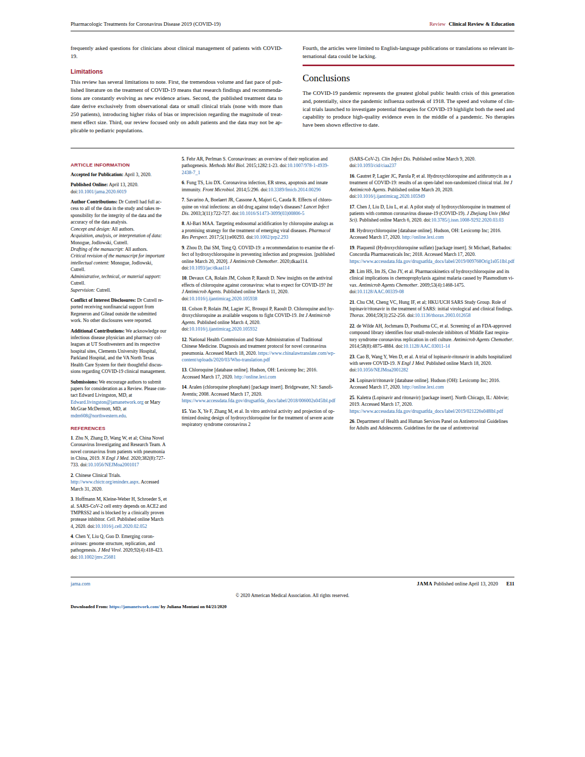Pharmacologic Treatments for Coronavirus Disease 2019 (COVID-19)
Review Clinical Review & Education
frequently asked questions for clinicians about clinical management of patients with COVID-19.
Limitations
This review has several limitations to note. First, the tremendous volume and fast pace of published literature on the treatment of COVID-19 means that research findings and recommendations are constantly evolving as new evidence arises. Second, the published treatment data to date derive exclusively from observational data or small clinical trials (none with more than 250 patients), introducing higher risks of bias or imprecision regarding the magnitude of treatment effect size. Third, our review focused only on adult patients and the data may not be applicable to pediatric populations.
Fourth, the articles were limited to English-language publications or translations so relevant international data could be lacking.
Conclusions
The COVID-19 pandemic represents the greatest global public health crisis of this generation and, potentially, since the pandemic influenza outbreak of 1918. The speed and volume of clinical trials launched to investigate potential therapies for COVID-19 highlight both the need and capability to produce high-quality evidence even in the middle of a pandemic. No therapies have been shown effective to date.
ARTICLE INFORMATION
Accepted for Publication: April 3, 2020.
Published Online: April 13, 2020.
doi:10.1001/jama.2020.6019
Author Contributions: Dr Cutrell had full access to all of the data in the study and takes responsibility for the integrity of the data and the accuracy of the data analysis.
Concept and design: All authors.
Acquisition, analysis, or interpretation of data: Monogue, Jodlowski, Cutrell.
Drafting of the manuscript: All authors.
Critical revision of the manuscript for important intellectual content: Monogue, Jodlowski, Cutrell.
Administrative, technical, or material support: Cutrell.
Supervision: Cutrell.
Conflict of Interest Disclosures: Dr Cutrell reported receiving nonfinancial support from Regeneron and Gilead outside the submitted work. No other disclosures were reported.
Additional Contributions: We acknowledge our infectious disease physician and pharmacy colleagues at UT Southwestern and its respective hospital sites, Clements University Hospital, Parkland Hospital, and the VA North Texas Health Care System for their thoughtful discussions regarding COVID-19 clinical management.
Submissions: We encourage authors to submit papers for consideration as a Review. Please contact Edward Livingston, MD, at Edward.livingston@jamanetwork.org or Mary McGrae McDermott, MD, at mdm608@northwestern.edu.
REFERENCES
1. Zhu N, Zhang D, Wang W, et al; China Novel Coronavirus Investigating and Research Team. A novel coronavirus from patients with pneumonia in China, 2019. N Engl J Med. 2020;382(8):727-733. doi:10.1056/NEJMoa2001017
2. Chinese Clinical Trials. http://www.chictr.org/enindex.aspx. Accessed March 31, 2020.
3. Hoffmann M, Kleine-Weber H, Schroeder S, et al. SARS-CoV-2 cell entry depends on ACE2 and TMPRSS2 and is blocked by a clinically proven protease inhibitor. Cell. Published online March 4, 2020. doi:10.1016/j.cell.2020.02.052
4. Chen Y, Liu Q, Guo D. Emerging coronaviruses: genome structure, replication, and pathogenesis. J Med Virol. 2020;92(4):418-423. doi:10.1002/jmv.25681
5. Fehr AR, Perlman S. Coronaviruses: an overview of their replication and pathogenesis. Methods Mol Biol. 2015;1282:1-23. doi:10.1007/978-1-4939-2438-7_1
6. Fung TS, Liu DX. Coronavirus infection, ER stress, apoptosis and innate immunity. Front Microbiol. 2014;5:296. doi:10.3389/fmicb.2014.00296
7. Savarino A, Boelaert JR, Cassone A, Majori G, Cauda R. Effects of chloroquine on viral infections: an old drug against today's diseases? Lancet Infect Dis. 2003;3(11):722-727. doi:10.1016/S1473-3099(03)00806-5
8. Al-Bari MAA. Targeting endosomal acidification by chloroquine analogs as a promising strategy for the treatment of emerging viral diseases. Pharmacol Res Perspect. 2017;5(1):e00293. doi:10.1002/prp2.293
9. Zhou D, Dai SM, Tong Q. COVID-19: a recommendation to examine the effect of hydroxychloroquine in preventing infection and progression. [published online March 20, 2020]. J Antimicrob Chemother. 2020;dkaa114. doi:10.1093/jac/dkaa114
10. Devaux CA, Rolain JM, Colson P, Raoult D. New insights on the antiviral effects of chloroquine against coronavirus: what to expect for COVID-19? Int J Antimicrob Agents. Published online March 11, 2020. doi:10.1016/j.ijantimicag.2020.105938
11. Colson P, Rolain JM, Lagier JC, Brouqui P, Raoult D. Chloroquine and hydroxychloroquine as available weapons to fight COVID-19. Int J Antimicrob Agents. Published online March 4, 2020. doi:10.1016/j.ijantimicag.2020.105932
12. National Health Commission and State Administration of Traditional Chinese Medicine. Diagnosis and treatment protocol for novel coronavirus pneumonia. Accessed March 18, 2020. https://www.chinalawtranslate.com/wp-content/uploads/2020/03/Who-translation.pdf
13. Chloroquine [database online]. Hudson, OH: Lexicomp Inc; 2016. Accessed March 17, 2020. http://online.lexi.com
14. Aralen (chloroquine phosphate) [package insert]. Bridgewater, NJ: Sanofi-Aventis; 2008. Accessed March 17, 2020. https://www.accessdata.fda.gov/drugsatfda_docs/label/2018/006002s045lbl.pdf
15. Yao X, Ye F, Zhang M, et al. In vitro antiviral activity and projection of optimized dosing design of hydroxychloroquine for the treatment of severe acute respiratory syndrome coronavirus 2
(SARS-CoV-2). Clin Infect Dis. Published online March 9, 2020. doi:10.1093/cid/ciaa237
16. Gautret P, Lagier JC, Parola P, et al. Hydroxychloroquine and azithromycin as a treatment of COVID-19: results of an open-label non-randomized clinical trial. Int J Antimicrob Agents. Published online March 20, 2020. doi:10.1016/j.ijantimicag.2020.105949
17. Chen J, Liu D, Liu L, et al. A pilot study of hydroxychloroquine in treatment of patients with common coronavirus disease-19 (COVID-19). J Zhejiang Univ (Med Sci). Published online March 6, 2020. doi:10.3785/j.issn.1008-9292.2020.03.03
18. Hydroxychloroquine [database online]. Hudson, OH: Lexicomp Inc; 2016. Accessed March 17, 2020. http://online.lexi.com
19. Plaquenil (Hydroxychloroquine sulfate) [package insert]. St Michael, Barbados: Concordia Pharmaceuticals Inc; 2018. Accessed March 17, 2020. https://www.accessdata.fda.gov/drugsatfda_docs/label/2019/009768Orig1s051lbl.pdf
20. Lim HS, Im JS, Cho JY, et al. Pharmacokinetics of hydroxychloroquine and its clinical implications in chemoprophylaxis against malaria caused by Plasmodium vivax. Antimicrob Agents Chemother. 2009;53(4):1468-1475. doi:10.1128/AAC.00339-08
21. Chu CM, Cheng VC, Hung IF, et al; HKU/UCH SARS Study Group. Role of lopinavir/ritonavir in the treatment of SARS: initial virological and clinical findings. Thorax. 2004;59(3):252-256. doi:10.1136/thorax.2003.012658
22. de Wilde AH, Jochmans D, Posthuma CC, et al. Screening of an FDA-approved compound library identifies four small-molecule inhibitors of Middle East respiratory syndrome coronavirus replication in cell culture. Antimicrob Agents Chemother. 2014;58(8):4875-4884. doi:10.1128/AAC.03011-14
23. Cao B, Wang Y, Wen D, et al. A trial of lopinavir-ritonavir in adults hospitalized with severe COVID-19. N Engl J Med. Published online March 18, 2020. doi:10.1056/NEJMoa2001282
24. Lopinavir/ritonavir [database online]. Hudson (OH): Lexicomp Inc; 2016. Accessed March 17, 2020. http://online.lexi.com
25. Kaletra (Lopinavir and ritonavir) [package insert]. North Chicago, IL: Abbvie; 2019. Accessed March 17, 2020. https://www.accessdata.fda.gov/drugsatfda_docs/label/2019/021226s048lbl.pdf
26. Department of Health and Human Services Panel on Antiretroviral Guidelines for Adults and Adolescents. Guidelines for the use of antiretroviral
jama.com
JAMA Published online April 13, 2020 E11
© 2020 American Medical Association. All rights reserved.
Downloaded From: https://jamanetwork.com/ by Juliana Montani on 04/21/2020